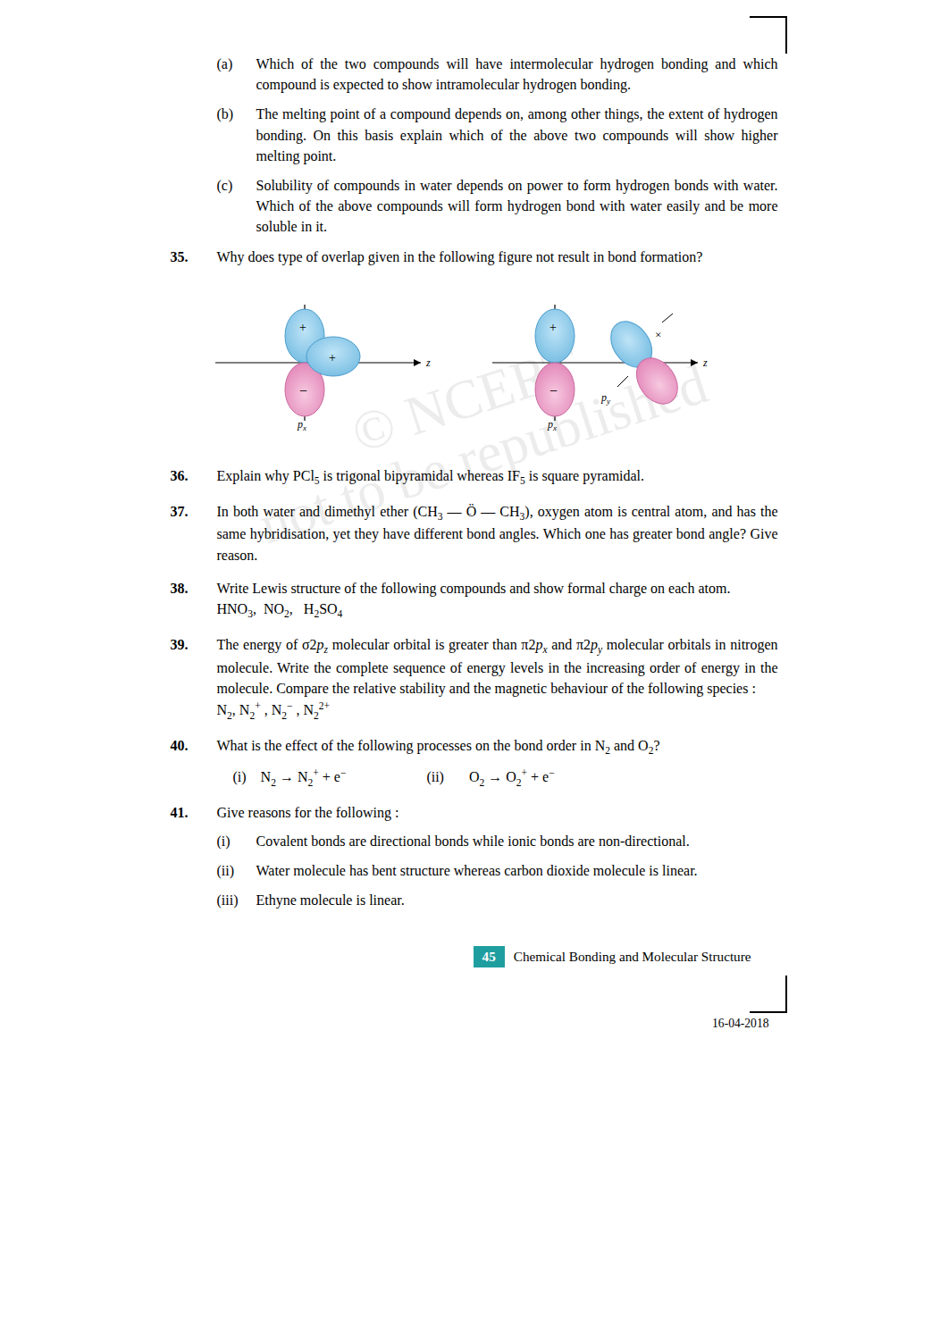© NCERT
not to be republished
(a)
Which of the two compounds will have intermolecular hydrogen bonding and which compound is expected to show intramolecular hydrogen bonding.
(b)
The melting point of a compound depends on, among other things, the extent of hydrogen bonding. On this basis explain which of the above two compounds will show higher melting point.
(c)
Solubility of compounds in water depends on power to form hydrogen bonds with water. Which of the above compounds will form hydrogen bond with water easily and be more soluble in it.
35.
Why does type of overlap given in the following figure not result in bond formation?
z + − px + z + − px × py
36.
Explain why PCl5 is trigonal bipyramidal whereas IF5 is square pyramidal.
37.
In both water and dimethyl ether (CH3 — Ö¨ — CH3), oxygen atom is central atom, and has the same hybridisation, yet they have different bond angles. Which one has greater bond angle? Give reason.
38.
Write Lewis structure of the following compounds and show formal charge on each atom.
HNO3, NO2, H2SO4
39.
The energy of σ2pz molecular orbital is greater than π2px and π2py molecular orbitals in nitrogen molecule. Write the complete sequence of energy levels in the increasing order of energy in the molecule. Compare the relative stability and the magnetic behaviour of the following species :
N2, N2+ , N2− , N22+
40.
What is the effect of the following processes on the bond order in N2 and O2?
(i) N2 → N2+ + e− (ii) O2 → O2+ + e−
41.
Give reasons for the following :
(i)
Covalent bonds are directional bonds while ionic bonds are non-directional.
(ii)
Water molecule has bent structure whereas carbon dioxide molecule is linear.
(iii)
Ethyne molecule is linear.
45
Chemical Bonding and Molecular Structure
16-04-2018